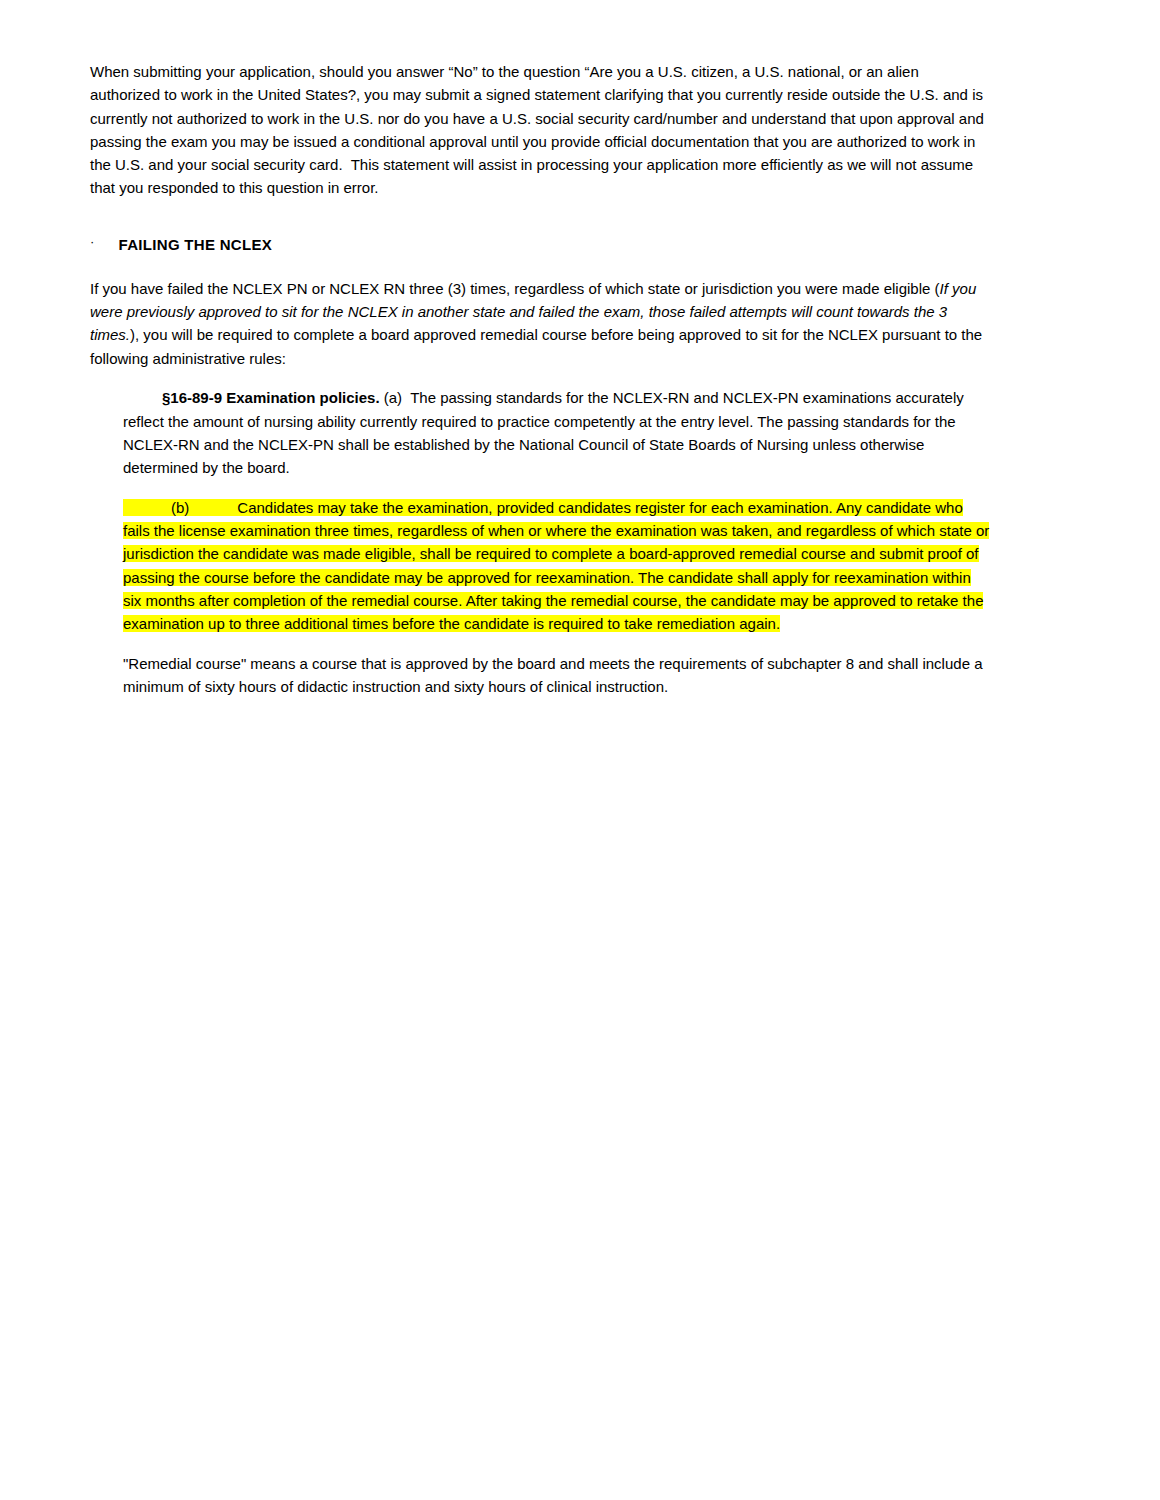When submitting your application, should you answer “No” to the question “Are you a U.S. citizen, a U.S. national, or an alien authorized to work in the United States?, you may submit a signed statement clarifying that you currently reside outside the U.S. and is currently not authorized to work in the U.S. nor do you have a U.S. social security card/number and understand that upon approval and passing the exam you may be issued a conditional approval until you provide official documentation that you are authorized to work in the U.S. and your social security card. This statement will assist in processing your application more efficiently as we will not assume that you responded to this question in error.
·
FAILING THE NCLEX
If you have failed the NCLEX PN or NCLEX RN three (3) times, regardless of which state or jurisdiction you were made eligible (If you were previously approved to sit for the NCLEX in another state and failed the exam, those failed attempts will count towards the 3 times.), you will be required to complete a board approved remedial course before being approved to sit for the NCLEX pursuant to the following administrative rules:
§16-89-9 Examination policies. (a) The passing standards for the NCLEX-RN and NCLEX-PN examinations accurately reflect the amount of nursing ability currently required to practice competently at the entry level. The passing standards for the NCLEX-RN and the NCLEX-PN shall be established by the National Council of State Boards of Nursing unless otherwise determined by the board.
(b) Candidates may take the examination, provided candidates register for each examination. Any candidate who fails the license examination three times, regardless of when or where the examination was taken, and regardless of which state or jurisdiction the candidate was made eligible, shall be required to complete a board-approved remedial course and submit proof of passing the course before the candidate may be approved for reexamination. The candidate shall apply for reexamination within six months after completion of the remedial course. After taking the remedial course, the candidate may be approved to retake the examination up to three additional times before the candidate is required to take remediation again.
"Remedial course" means a course that is approved by the board and meets the requirements of subchapter 8 and shall include a minimum of sixty hours of didactic instruction and sixty hours of clinical instruction.